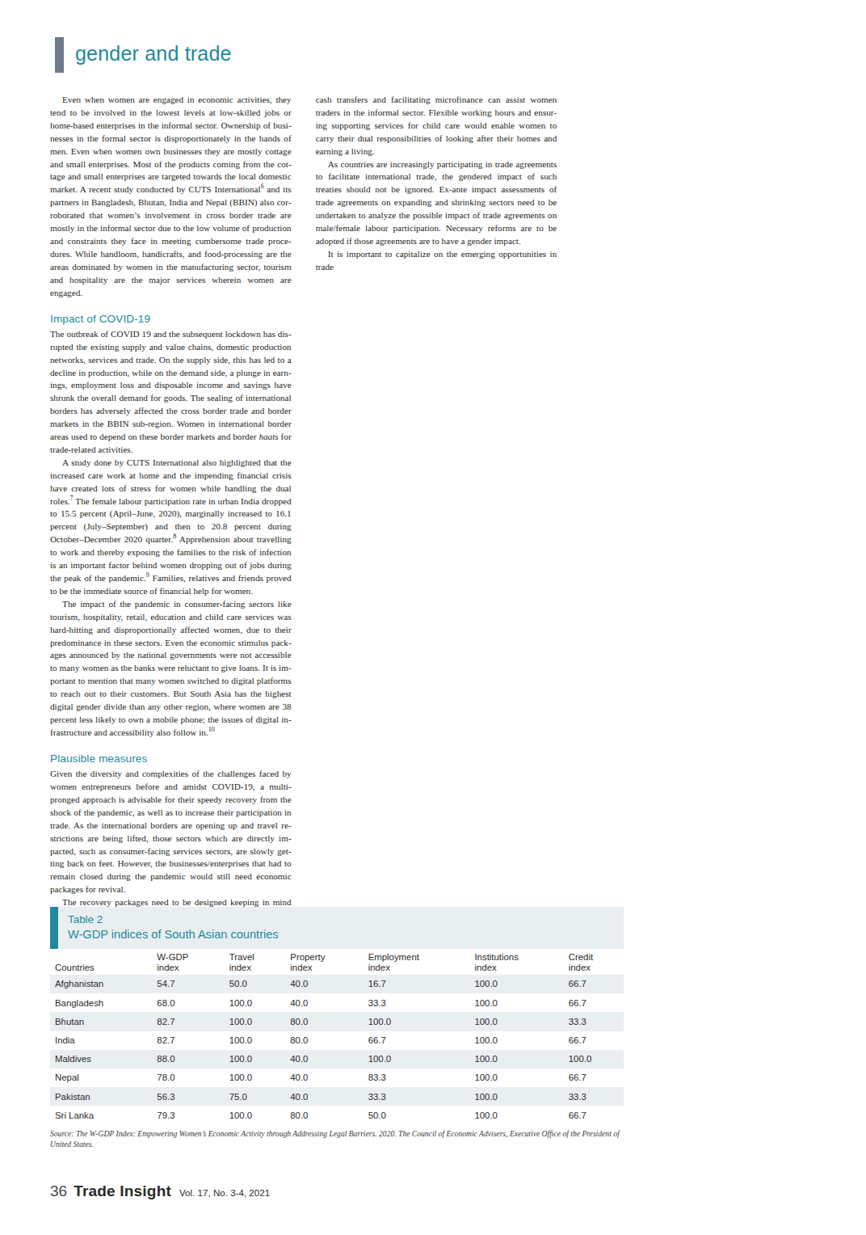gender and trade
Even when women are engaged in economic activities, they tend to be involved in the lowest levels at low-skilled jobs or home-based enterprises in the informal sector. Ownership of businesses in the formal sector is disproportionately in the hands of men. Even when women own businesses they are mostly cottage and small enterprises. Most of the products coming from the cottage and small enterprises are targeted towards the local domestic market. A recent study conducted by CUTS International6 and its partners in Bangladesh, Bhutan, India and Nepal (BBIN) also corroborated that women’s involvement in cross border trade are mostly in the informal sector due to the low volume of production and constraints they face in meeting cumbersome trade procedures. While handloom, handicrafts, and food-processing are the areas dominated by women in the manufacturing sector, tourism and hospitality are the major services wherein women are engaged.
Impact of COVID-19
The outbreak of COVID 19 and the subsequent lockdown has disrupted the existing supply and value chains, domestic production networks, services and trade. On the supply side, this has led to a decline in production, while on the demand side, a plunge in earnings, employment loss and disposable income and savings have shrunk the overall demand for goods. The sealing of international borders has adversely affected the cross border trade and border markets in the BBIN sub-region. Women in international border areas used to depend on these border markets and border haats for trade-related activities.
A study done by CUTS International also highlighted that the increased care work at home and the impending financial crisis have created lots of stress for women while handling the dual roles.7 The female labour participation rate in urban India dropped to 15.5 percent (April–June, 2020), marginally increased to 16.1 percent (July–September) and then to 20.8 percent during October–December 2020 quarter.8 Apprehension about travelling to work and thereby exposing the families to the risk of infection is an important factor behind women dropping out of jobs during the peak of the pandemic.9 Families, relatives and friends proved to be the immediate source of financial help for women.
The impact of the pandemic in consumer-facing sectors like tourism, hospitality, retail, education and child care services was hard-hitting and disproportionally affected women, due to their predominance in these sectors. Even the economic stimulus packages announced by the national governments were not accessible to many women as the banks were reluctant to give loans. It is important to mention that many women switched to digital platforms to reach out to their customers. But South Asia has the highest digital gender divide than any other region, where women are 38 percent less likely to own a mobile phone; the issues of digital infrastructure and accessibility also follow in.10
Plausible measures
Given the diversity and complexities of the challenges faced by women entrepreneurs before and amidst COVID-19, a multipronged approach is advisable for their speedy recovery from the shock of the pandemic, as well as to increase their participation in trade. As the international borders are opening up and travel restrictions are being lifted, those sectors which are directly impacted, such as consumer-facing services sectors, are slowly getting back on feet. However, the businesses/enterprises that had to remain closed during the pandemic would still need economic packages for revival.
The recovery packages need to be designed keeping in mind the W-GDP sub-indices discussed earlier, particularly the property index, employment index, institution index and credit index. Moratorium on loan repayments, interest-free loans, capital subsidies, subsidies on raw material, concession in electricity and water tariffs and other fixed costs, and tax benefits can help women meet their immediate financial needs. Providing unconditional cash transfers and facilitating microfinance can assist women traders in the informal sector. Flexible working hours and ensuring supporting services for child care would enable women to carry their dual responsibilities of looking after their homes and earning a living.
As countries are increasingly participating in trade agreements to facilitate international trade, the gendered impact of such treaties should not be ignored. Ex-ante impact assessments of trade agreements on expanding and shrinking sectors need to be undertaken to analyze the possible impact of trade agreements on male/female labour participation. Necessary reforms are to be adopted if those agreements are to have a gender impact.
It is important to capitalize on the emerging opportunities in trade
Table 2
W-GDP indices of South Asian countries
| Countries | W-GDP index | Travel index | Property index | Employment index | Institutions index | Credit index |
| --- | --- | --- | --- | --- | --- | --- |
| Afghanistan | 54.7 | 50.0 | 40.0 | 16.7 | 100.0 | 66.7 |
| Bangladesh | 68.0 | 100.0 | 40.0 | 33.3 | 100.0 | 66.7 |
| Bhutan | 82.7 | 100.0 | 80.0 | 100.0 | 100.0 | 33.3 |
| India | 82.7 | 100.0 | 80.0 | 66.7 | 100.0 | 66.7 |
| Maldives | 88.0 | 100.0 | 40.0 | 100.0 | 100.0 | 100.0 |
| Nepal | 78.0 | 100.0 | 40.0 | 83.3 | 100.0 | 66.7 |
| Pakistan | 56.3 | 75.0 | 40.0 | 33.3 | 100.0 | 33.3 |
| Sri Lanka | 79.3 | 100.0 | 80.0 | 50.0 | 100.0 | 66.7 |
Source: The W-GDP Index: Empowering Women’s Economic Activity through Addressing Legal Barriers. 2020. The Council of Economic Advisers, Executive Office of the President of United States.
36 Trade Insight Vol. 17, No. 3-4, 2021